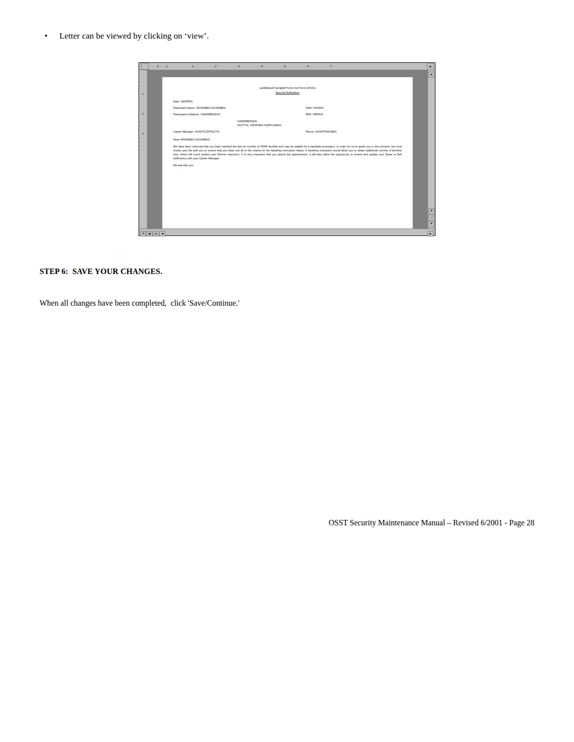Letter can be viewed by clicking on ‘view’.
· · 3 · · 1 · · · · · · · · 1 · · · · · · · 2 · · · · · · · 3 · · · · · · · 4 · · · · · · · 5 · · · · · · · 6 · · · · · · · 7 · ▲
·
·
·
·
·
1
·
·
·
·
2
·
·
·
·
3
·
·
·
·
HARDSHIP EXEMPTION NOTIFICATION
Second Notification
Date: %DATE%
Participant Name: %FNAME% %LNAME%
SSN: %SSN%
Participant's Address: %ADDRESS1%
RFA: %RFA%
%ADDRESS2%
%CITY%, %STATE% %ZIPCODE%
Career Manager: %UNITCONTACT%
Phone: %UNITPHONE%
Dear %FNAME% %LNAME%,
We have been informed that you have reached the last six months of TANF benefits and may be eligible for a hardship exemption. In order for us to assist you in this process, we must review your file with you to ensure that you have met all of the criteria for the hardship exemption status. A hardship exemption would allow you to obtain additional months of benefits now, which will count toward your lifetime maximum. It is very important that you attend this appointment. It will also allow the opportunity to review and update your Steps to Self Sufficiency with your Career Manager.
We ask that you:
·
▲
▼
◇
▼
☰▣▤◀
▶
STEP 6: SAVE YOUR CHANGES.
When all changes have been completed, click 'Save/Continue.'
OSST Security Maintenance Manual – Revised 6/2001 - Page 28